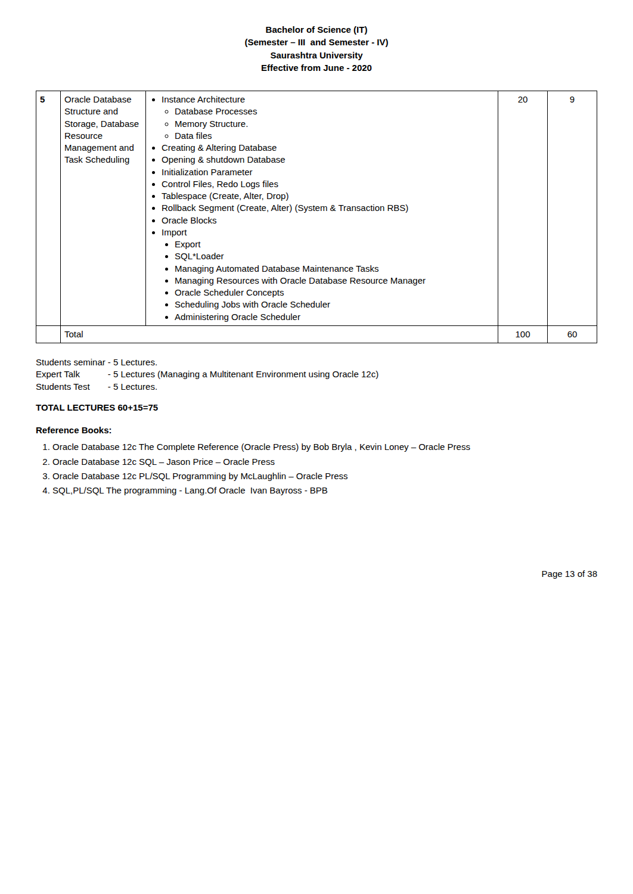Bachelor of Science (IT)
(Semester – III and Semester - IV)
Saurashtra University
Effective from June - 2020
| 5 | Oracle Database Structure and Storage, Database Resource Management and Task Scheduling | Instance Architecture Database Processes Memory Structure. Data files Creating & Altering Database Opening & shutdown Database Initialization Parameter Control Files, Redo Logs files Tablespace (Create, Alter, Drop) Rollback Segment (Create, Alter) (System & Transaction RBS) Oracle Blocks Import Export SQL*Loader Managing Automated Database Maintenance Tasks Managing Resources with Oracle Database Resource Manager Oracle Scheduler Concepts Scheduling Jobs with Oracle Scheduler Administering Oracle Scheduler | 20 | 9 |
| | Total | 100 | 60 |
| Students seminar | - 5 Lectures. |
| Expert Talk | - 5 Lectures (Managing a Multitenant Environment using Oracle 12c) |
| Students Test | - 5 Lectures. |
TOTAL LECTURES 60+15=75
Reference Books:
Oracle Database 12c The Complete Reference (Oracle Press) by Bob Bryla , Kevin Loney – Oracle Press
Oracle Database 12c SQL – Jason Price – Oracle Press
Oracle Database 12c PL/SQL Programming by McLaughlin – Oracle Press
SQL,PL/SQL The programming - Lang.Of Oracle Ivan Bayross - BPB
Page 13 of 38